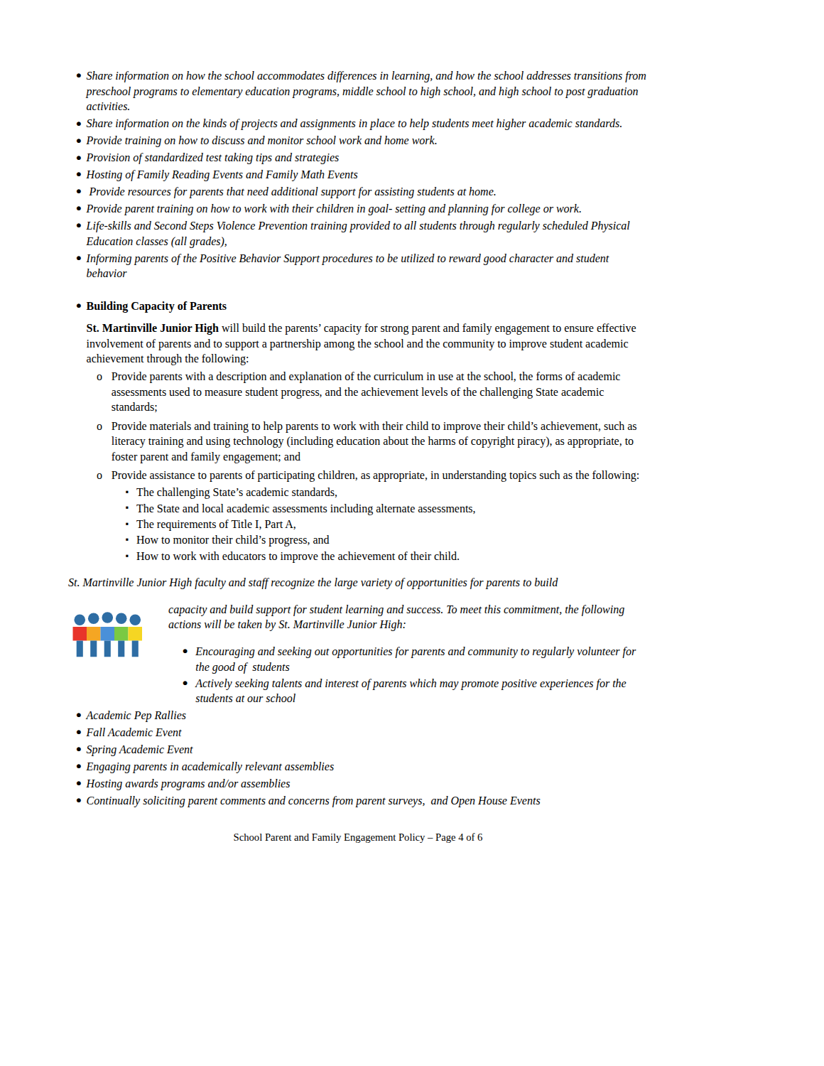Share information on how the school accommodates differences in learning, and how the school addresses transitions from preschool programs to elementary education programs, middle school to high school, and high school to post graduation activities.
Share information on the kinds of projects and assignments in place to help students meet higher academic standards.
Provide training on how to discuss and monitor school work and home work.
Provision of standardized test taking tips and strategies
Hosting of Family Reading Events and Family Math Events
Provide resources for parents that need additional support for assisting students at home.
Provide parent training on how to work with their children in goal- setting and planning for college or work.
Life-skills and Second Steps Violence Prevention training provided to all students through regularly scheduled Physical Education classes (all grades),
Informing parents of the Positive Behavior Support procedures to be utilized to reward good character and student behavior
Building Capacity of Parents
St. Martinville Junior High will build the parents’ capacity for strong parent and family engagement to ensure effective involvement of parents and to support a partnership among the school and the community to improve student academic achievement through the following:
Provide parents with a description and explanation of the curriculum in use at the school, the forms of academic assessments used to measure student progress, and the achievement levels of the challenging State academic standards;
Provide materials and training to help parents to work with their child to improve their child’s achievement, such as literacy training and using technology (including education about the harms of copyright piracy), as appropriate, to foster parent and family engagement; and
Provide assistance to parents of participating children, as appropriate, in understanding topics such as the following:
The challenging State’s academic standards,
The State and local academic assessments including alternate assessments,
The requirements of Title I, Part A,
How to monitor their child’s progress, and
How to work with educators to improve the achievement of their child.
St. Martinville Junior High faculty and staff recognize the large variety of opportunities for parents to build
capacity and build support for student learning and success. To meet this commitment, the following actions will be taken by St. Martinville Junior High:
Encouraging and seeking out opportunities for parents and community to regularly volunteer for the good of students
Actively seeking talents and interest of parents which may promote positive experiences for the students at our school
Academic Pep Rallies
Fall Academic Event
Spring Academic Event
Engaging parents in academically relevant assemblies
Hosting awards programs and/or assemblies
Continually soliciting parent comments and concerns from parent surveys, and Open House Events
School Parent and Family Engagement Policy – Page 4 of 6